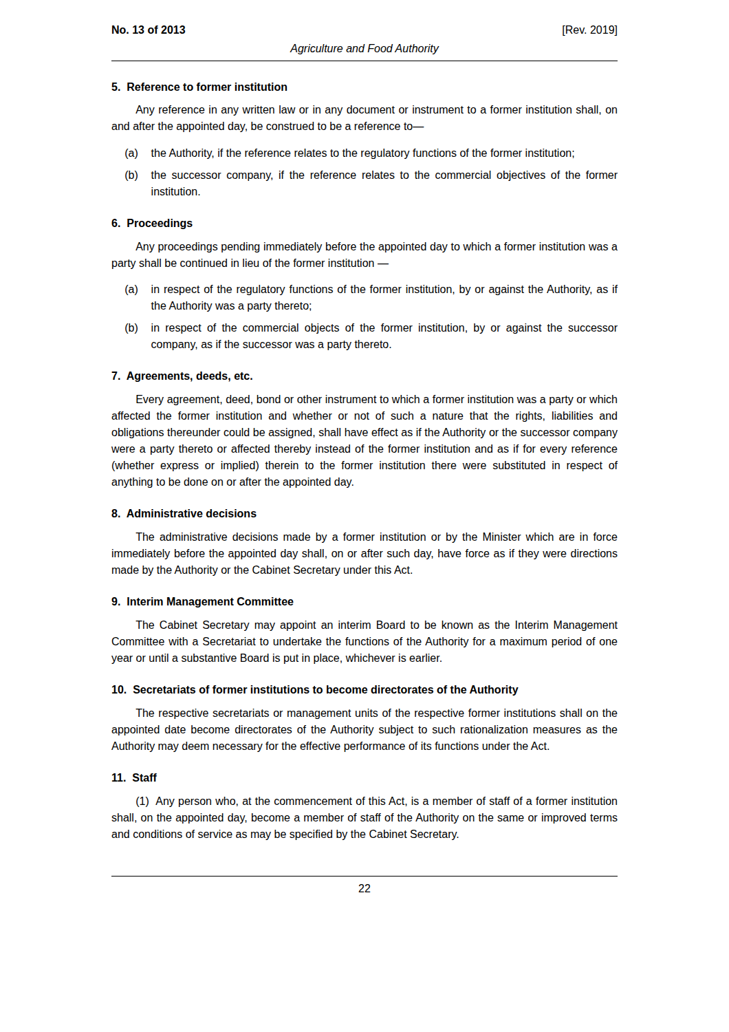No. 13 of 2013 [Rev. 2019]
Agriculture and Food Authority
5. Reference to former institution
Any reference in any written law or in any document or instrument to a former institution shall, on and after the appointed day, be construed to be a reference to—
(a) the Authority, if the reference relates to the regulatory functions of the former institution;
(b) the successor company, if the reference relates to the commercial objectives of the former institution.
6. Proceedings
Any proceedings pending immediately before the appointed day to which a former institution was a party shall be continued in lieu of the former institution —
(a) in respect of the regulatory functions of the former institution, by or against the Authority, as if the Authority was a party thereto;
(b) in respect of the commercial objects of the former institution, by or against the successor company, as if the successor was a party thereto.
7. Agreements, deeds, etc.
Every agreement, deed, bond or other instrument to which a former institution was a party or which affected the former institution and whether or not of such a nature that the rights, liabilities and obligations thereunder could be assigned, shall have effect as if the Authority or the successor company were a party thereto or affected thereby instead of the former institution and as if for every reference (whether express or implied) therein to the former institution there were substituted in respect of anything to be done on or after the appointed day.
8. Administrative decisions
The administrative decisions made by a former institution or by the Minister which are in force immediately before the appointed day shall, on or after such day, have force as if they were directions made by the Authority or the Cabinet Secretary under this Act.
9. Interim Management Committee
The Cabinet Secretary may appoint an interim Board to be known as the Interim Management Committee with a Secretariat to undertake the functions of the Authority for a maximum period of one year or until a substantive Board is put in place, whichever is earlier.
10. Secretariats of former institutions to become directorates of the Authority
The respective secretariats or management units of the respective former institutions shall on the appointed date become directorates of the Authority subject to such rationalization measures as the Authority may deem necessary for the effective performance of its functions under the Act.
11. Staff
(1) Any person who, at the commencement of this Act, is a member of staff of a former institution shall, on the appointed day, become a member of staff of the Authority on the same or improved terms and conditions of service as may be specified by the Cabinet Secretary.
22